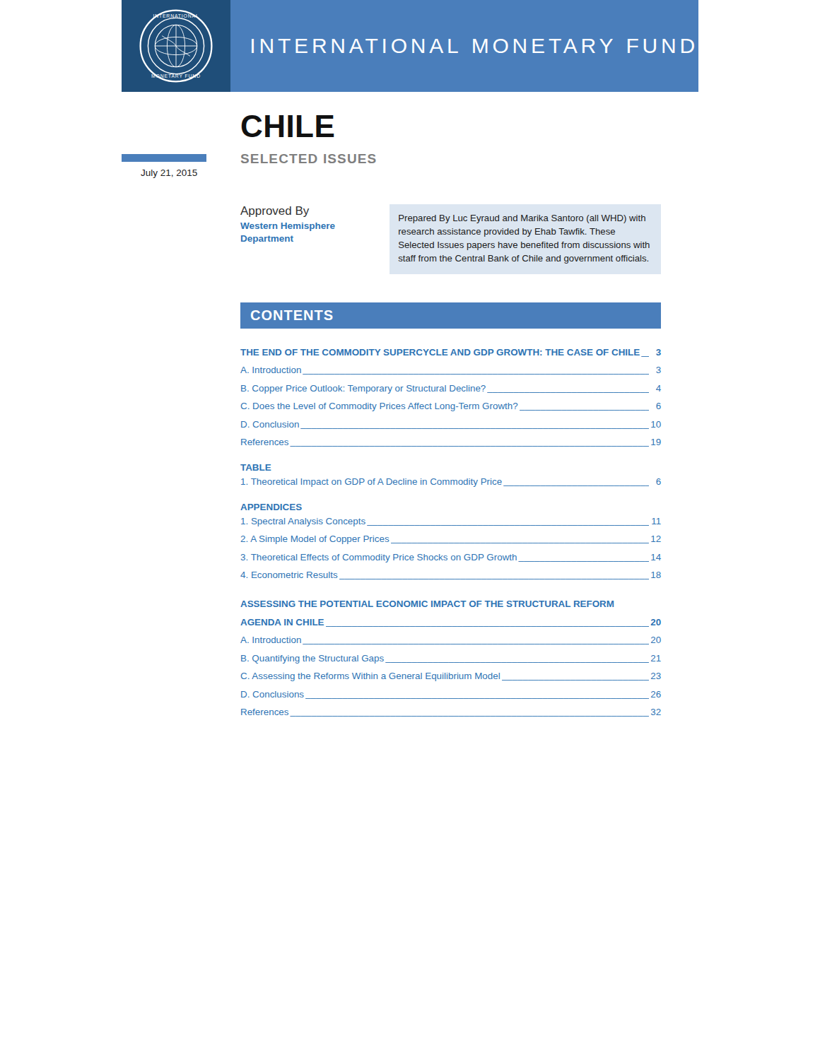INTERNATIONAL MONETARY FUND
INTERNATIONAL MONETARY FUND
CHILE
SELECTED ISSUES
July 21, 2015
Approved By
Western Hemisphere
Department
Prepared By Luc Eyraud and Marika Santoro (all WHD) with research assistance provided by Ehab Tawfik. These Selected Issues papers have benefited from discussions with staff from the Central Bank of Chile and government officials.
CONTENTS
THE END OF THE COMMODITY SUPERCYCLE AND GDP GROWTH: THE CASE OF CHILE ____ 3
A. Introduction ______________________________________________________________________________________ 3
B. Copper Price Outlook: Temporary or Structural Decline? _______________________________ 4
C. Does the Level of Commodity Prices Affect Long-Term Growth? _________________________ 6
D. Conclusion _______________________________________________________________________________________ 10
References _________________________________________________________________________________________ 19
TABLE
1. Theoretical Impact on GDP of A Decline in Commodity Price ____________________________ 6
APPENDICES
1. Spectral Analysis Concepts _______________________________________________________________ 11
2. A Simple Model of Copper Prices _________________________________________________________ 12
3. Theoretical Effects of Commodity Price Shocks on GDP Growth _________________________ 14
4. Econometric Results ____________________________________________________________________ 18
ASSESSING THE POTENTIAL ECONOMIC IMPACT OF THE STRUCTURAL REFORM
AGENDA IN CHILE _______________________________________________________________________________ 20
A. Introduction _____________________________________________________________________________________ 20
B. Quantifying the Structural Gaps _________________________________________________________ 21
C. Assessing the Reforms Within a General Equilibrium Model ____________________________ 23
D. Conclusions _____________________________________________________________________________________ 26
References _________________________________________________________________________________________ 32